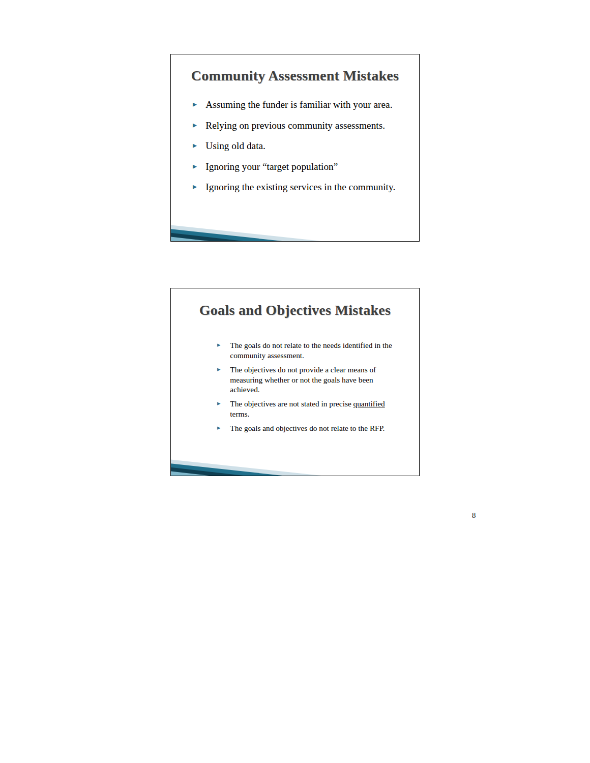Community Assessment Mistakes
Assuming the funder is familiar with your area.
Relying on previous community assessments.
Using old data.
Ignoring your “target population”
Ignoring the existing services in the community.
Goals and Objectives Mistakes
The goals do not relate to the needs identified in the community assessment.
The objectives do not provide a clear means of measuring whether or not the goals have been achieved.
The objectives are not stated in precise quantified terms.
The goals and objectives do not relate to the RFP.
8